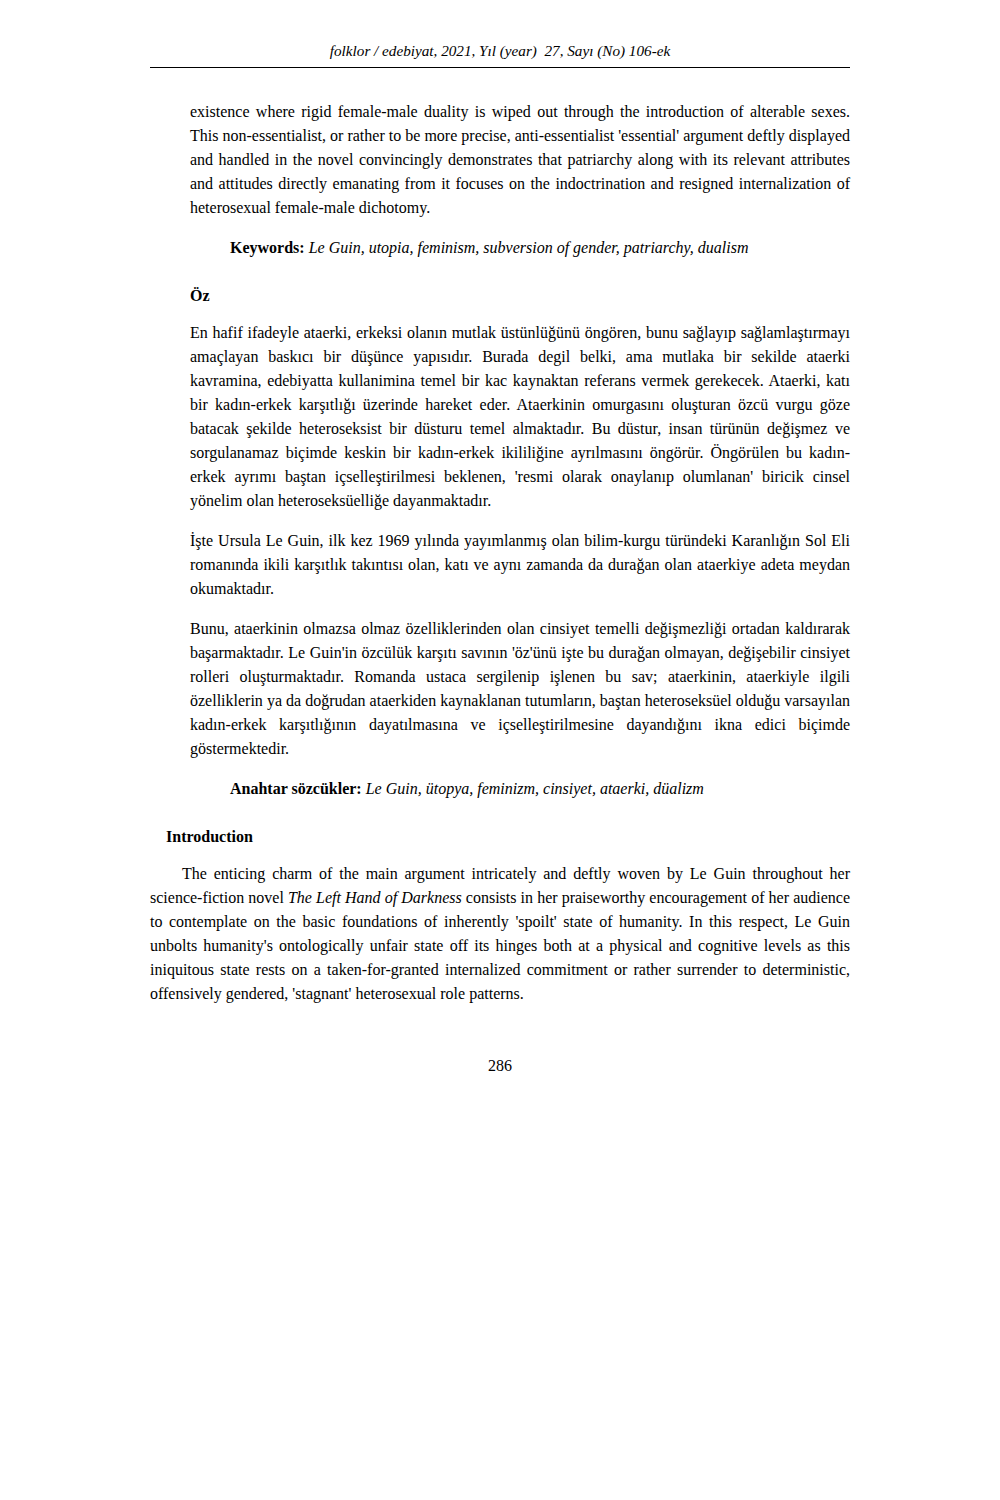folklor / edebiyat, 2021, Yıl (year) 27, Sayı (No) 106-ek
existence where rigid female-male duality is wiped out through the introduction of alterable sexes. This non-essentialist, or rather to be more precise, anti-essentialist 'essential' argument deftly displayed and handled in the novel convincingly demonstrates that patriarchy along with its relevant attributes and attitudes directly emanating from it focuses on the indoctrination and resigned internalization of heterosexual female-male dichotomy.
Keywords: Le Guin, utopia, feminism, subversion of gender, patriarchy, dualism
Öz
En hafif ifadeyle ataerki, erkeksi olanın mutlak üstünlüğünü öngören, bunu sağlayıp sağlamlaştırmayı amaçlayan baskıcı bir düşünce yapısıdır. Burada degil belki, ama mutlaka bir sekilde ataerki kavramina, edebiyatta kullanimina temel bir kac kaynaktan referans vermek gerekecek. Ataerki, katı bir kadın-erkek karşıtlığı üzerinde hareket eder. Ataerkinin omurgasını oluşturan özcü vurgu göze batacak şekilde heteroseksist bir düsturu temel almaktadır. Bu düstur, insan türünün değişmez ve sorgulanamaz biçimde keskin bir kadın-erkek ikililiğine ayrılmasını öngörür. Öngörülen bu kadın-erkek ayrımı baştan içselleştirilmesi beklenen, 'resmi olarak onaylanıp olumlanan' biricik cinsel yönelim olan heteroseksüelliğe dayanmaktadır.
İşte Ursula Le Guin, ilk kez 1969 yılında yayımlanmış olan bilim-kurgu türündeki Karanlığın Sol Eli romanında ikili karşıtlık takıntısı olan, katı ve aynı zamanda da durağan olan ataerkiye adeta meydan okumaktadır.
Bunu, ataerkinin olmazsa olmaz özelliklerinden olan cinsiyet temelli değişmezliği ortadan kaldırarak başarmaktadır. Le Guin'in özcülük karşıtı savının 'öz'ünü işte bu durağan olmayan, değişebilir cinsiyet rolleri oluşturmaktadır. Romanda ustaca sergilenip işlenen bu sav; ataerkinin, ataerkiyle ilgili özelliklerin ya da doğrudan ataerkiden kaynaklanan tutumların, baştan heteroseksüel olduğu varsayılan kadın-erkek karşıtlığının dayatılmasına ve içselleştirilmesine dayandığını ikna edici biçimde göstermektedir.
Anahtar sözcükler: Le Guin, ütopya, feminizm, cinsiyet, ataerki, düalizm
Introduction
The enticing charm of the main argument intricately and deftly woven by Le Guin throughout her science-fiction novel The Left Hand of Darkness consists in her praiseworthy encouragement of her audience to contemplate on the basic foundations of inherently 'spoilt' state of humanity. In this respect, Le Guin unbolts humanity's ontologically unfair state off its hinges both at a physical and cognitive levels as this iniquitous state rests on a taken-for-granted internalized commitment or rather surrender to deterministic, offensively gendered, 'stagnant' heterosexual role patterns.
286